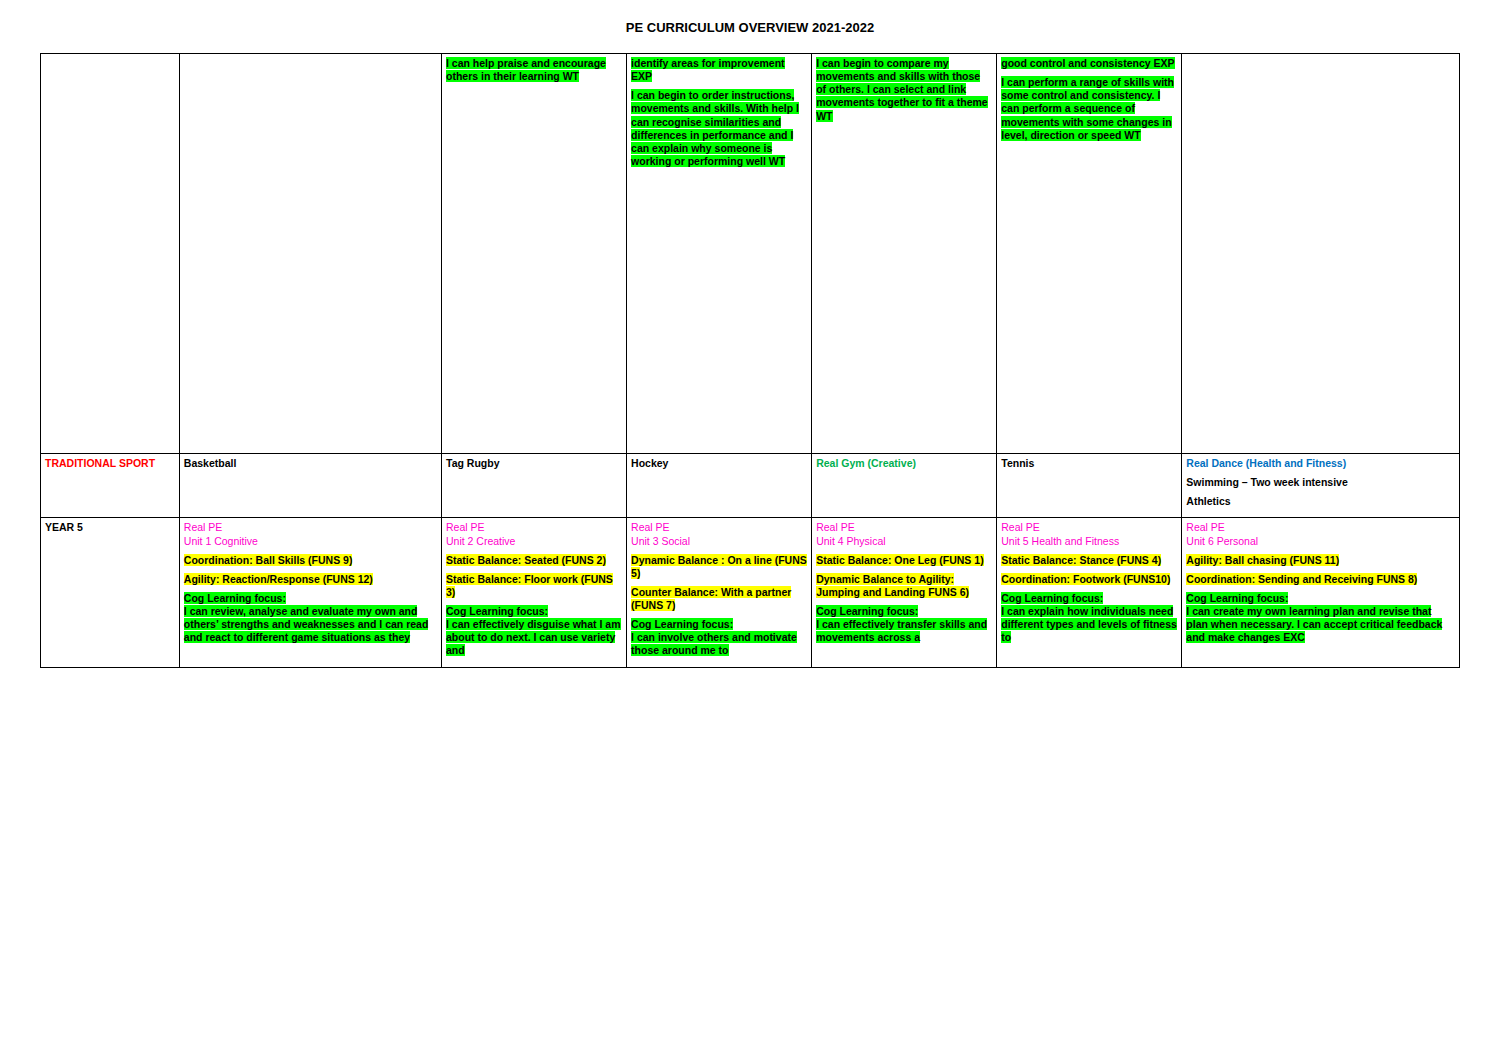PE CURRICULUM OVERVIEW 2021-2022
| | | I can help praise and encourage others in their learning WT | identify areas for improvement EXP I can begin to order instructions, movements and skills. With help I can recognise similarities and differences in performance and I can explain why someone is working or performing well WT | I can begin to compare my movements and skills with those of others. I can select and link movements together to fit a theme WT | good control and consistency EXP I can perform a range of skills with some control and consistency. I can perform a sequence of movements with some changes in level, direction or speed WT | |
| TRADITIONAL SPORT | Basketball | Tag Rugby | Hockey | Real Gym (Creative) | Tennis | Real Dance (Health and Fitness) Swimming – Two week intensive Athletics |
| YEAR 5 | Real PE Unit 1 Cognitive Coordination: Ball Skills (FUNS 9) Agility: Reaction/Response (FUNS 12) Cog Learning focus: I can review, analyse and evaluate my own and others’ strengths and weaknesses and I can read and react to different game situations as they | Real PE Unit 2 Creative Static Balance: Seated (FUNS 2) Static Balance: Floor work (FUNS 3) Cog Learning focus: I can effectively disguise what I am about to do next. I can use variety and | Real PE Unit 3 Social Dynamic Balance : On a line (FUNS 5) Counter Balance: With a partner (FUNS 7) Cog Learning focus: I can involve others and motivate those around me to | Real PE Unit 4 Physical Static Balance: One Leg (FUNS 1) Dynamic Balance to Agility: Jumping and Landing FUNS 6) Cog Learning focus: I can effectively transfer skills and movements across a | Real PE Unit 5 Health and Fitness Static Balance: Stance (FUNS 4) Coordination: Footwork (FUNS10) Cog Learning focus: I can explain how individuals need different types and levels of fitness to | Real PE Unit 6 Personal Agility: Ball chasing (FUNS 11) Coordination: Sending and Receiving FUNS 8) Cog Learning focus: I can create my own learning plan and revise that plan when necessary. I can accept critical feedback and make changes EXC |